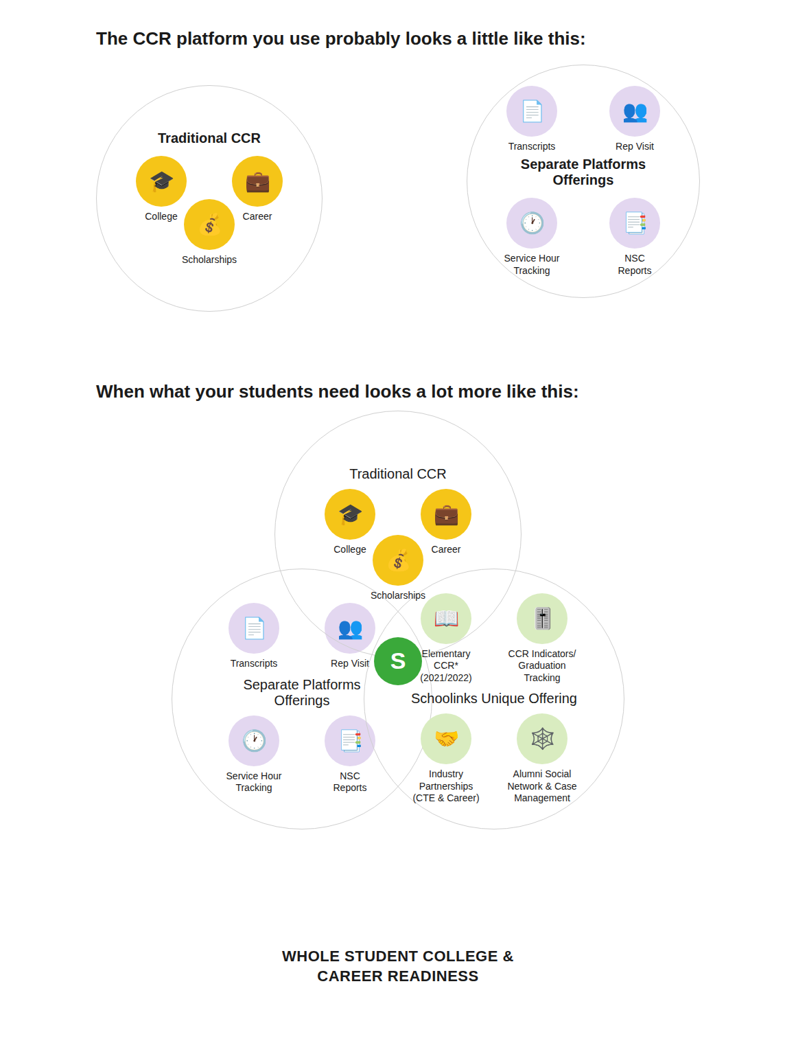The CCR platform you use probably looks a little like this:
Traditional CCR
🎓
College
💼
Career
💰
Scholarships
📄
Transcripts
👥
Rep Visit
Separate Platforms
Offerings
🕐
Service Hour
Tracking
📑
NSC
Reports
When what your students need looks a lot more like this:
Traditional CCR
🎓
College
💼
Career
💰
Scholarships
📄
Transcripts
👥
Rep Visit
Separate Platforms
Offerings
🕐
Service Hour
Tracking
📑
NSC
Reports
📖
Elementary CCR*
(2021/2022)
🎚️
CCR Indicators/
Graduation Tracking
Schoolinks Unique Offering
🤝
Industry
Partnerships
(CTE & Career)
🕸️
Alumni Social
Network & Case
Management
S
WHOLE STUDENT COLLEGE &
CAREER READINESS